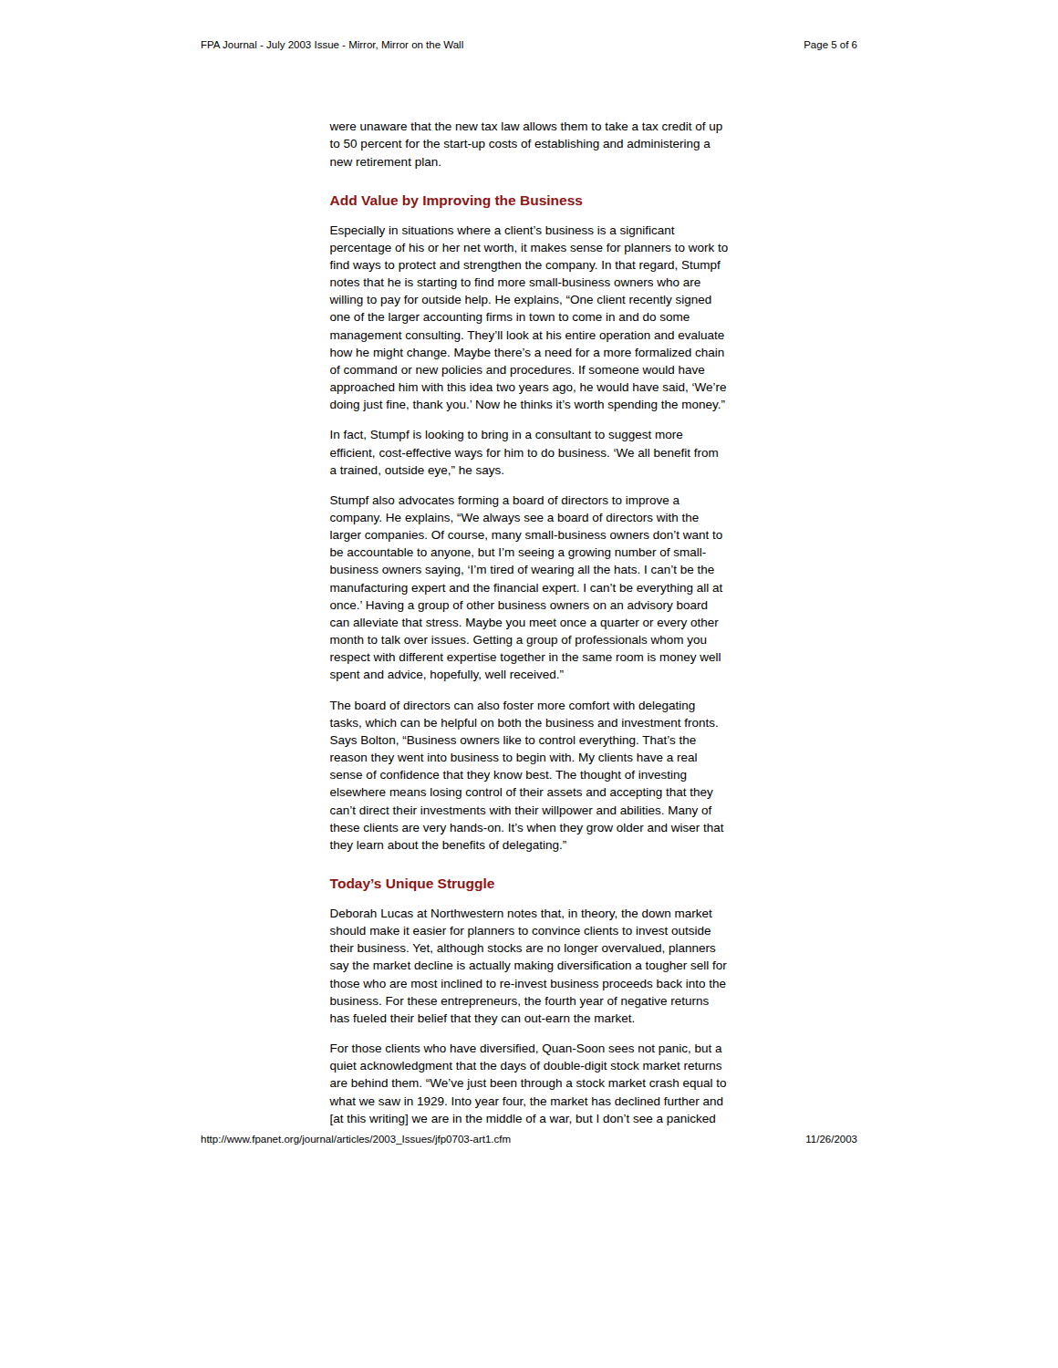FPA Journal - July 2003 Issue - Mirror, Mirror on the Wall
Page 5 of 6
were unaware that the new tax law allows them to take a tax credit of up to 50 percent for the start-up costs of establishing and administering a new retirement plan.
Add Value by Improving the Business
Especially in situations where a client’s business is a significant percentage of his or her net worth, it makes sense for planners to work to find ways to protect and strengthen the company. In that regard, Stumpf notes that he is starting to find more small-business owners who are willing to pay for outside help. He explains, “One client recently signed one of the larger accounting firms in town to come in and do some management consulting. They’ll look at his entire operation and evaluate how he might change. Maybe there’s a need for a more formalized chain of command or new policies and procedures. If someone would have approached him with this idea two years ago, he would have said, ‘We’re doing just fine, thank you.’ Now he thinks it’s worth spending the money.”
In fact, Stumpf is looking to bring in a consultant to suggest more efficient, cost-effective ways for him to do business. ‘We all benefit from a trained, outside eye,” he says.
Stumpf also advocates forming a board of directors to improve a company. He explains, “We always see a board of directors with the larger companies. Of course, many small-business owners don’t want to be accountable to anyone, but I’m seeing a growing number of small-business owners saying, ‘I’m tired of wearing all the hats. I can’t be the manufacturing expert and the financial expert. I can’t be everything all at once.’ Having a group of other business owners on an advisory board can alleviate that stress. Maybe you meet once a quarter or every other month to talk over issues. Getting a group of professionals whom you respect with different expertise together in the same room is money well spent and advice, hopefully, well received.”
The board of directors can also foster more comfort with delegating tasks, which can be helpful on both the business and investment fronts. Says Bolton, “Business owners like to control everything. That’s the reason they went into business to begin with. My clients have a real sense of confidence that they know best. The thought of investing elsewhere means losing control of their assets and accepting that they can’t direct their investments with their willpower and abilities. Many of these clients are very hands-on. It’s when they grow older and wiser that they learn about the benefits of delegating.”
Today’s Unique Struggle
Deborah Lucas at Northwestern notes that, in theory, the down market should make it easier for planners to convince clients to invest outside their business. Yet, although stocks are no longer overvalued, planners say the market decline is actually making diversification a tougher sell for those who are most inclined to re-invest business proceeds back into the business. For these entrepreneurs, the fourth year of negative returns has fueled their belief that they can out-earn the market.
For those clients who have diversified, Quan-Soon sees not panic, but a quiet acknowledgment that the days of double-digit stock market returns are behind them. “We’ve just been through a stock market crash equal to what we saw in 1929. Into year four, the market has declined further and [at this writing] we are in the middle of a war, but I don’t see a panicked
http://www.fpanet.org/journal/articles/2003_Issues/jfp0703-art1.cfm
11/26/2003